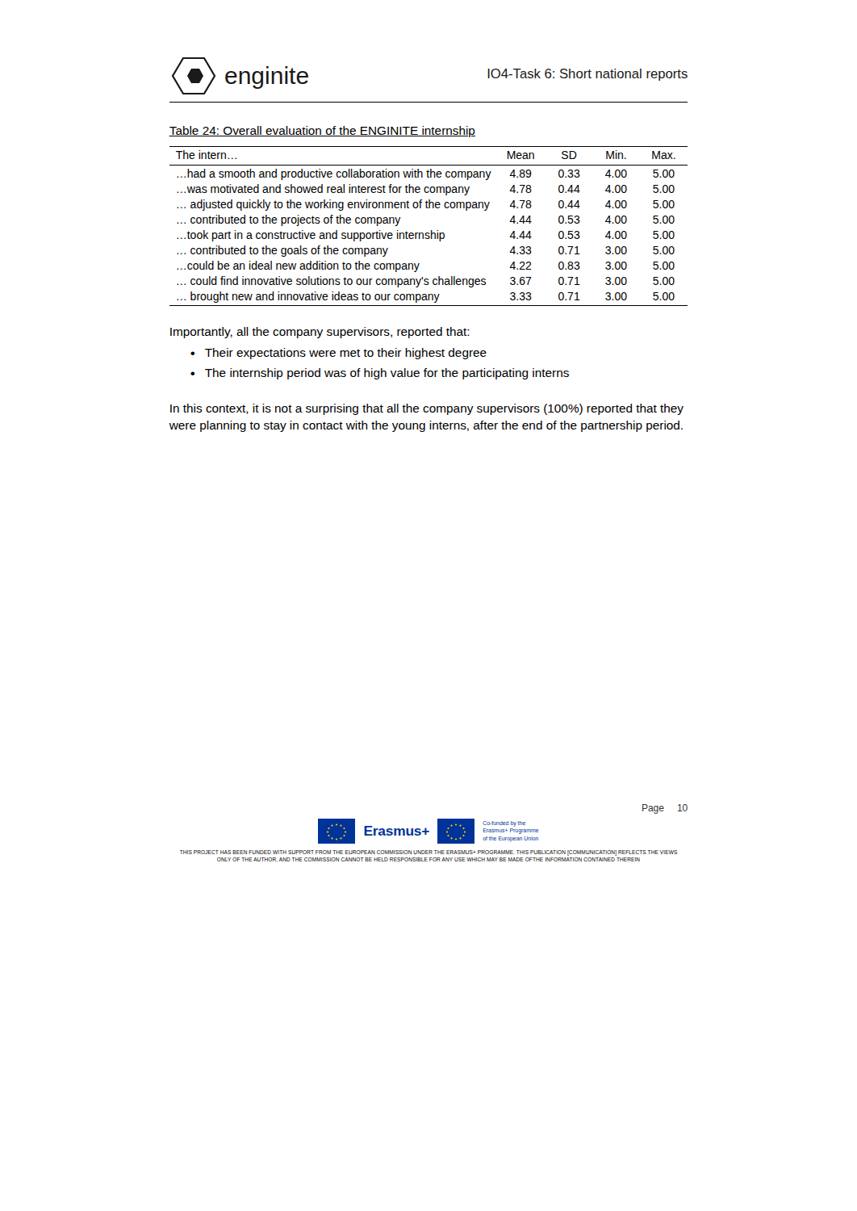enginite
IO4-Task 6: Short national reports
Table 24: Overall evaluation of the ENGINITE internship
| The intern… | Mean | SD | Min. | Max. |
| --- | --- | --- | --- | --- |
| …had a smooth and productive collaboration with the company | 4.89 | 0.33 | 4.00 | 5.00 |
| …was motivated and showed real interest for the company | 4.78 | 0.44 | 4.00 | 5.00 |
| … adjusted quickly to the working environment of the company | 4.78 | 0.44 | 4.00 | 5.00 |
| … contributed to the projects of the company | 4.44 | 0.53 | 4.00 | 5.00 |
| …took part in a constructive and supportive internship | 4.44 | 0.53 | 4.00 | 5.00 |
| … contributed to the goals of the company | 4.33 | 0.71 | 3.00 | 5.00 |
| …could be an ideal new addition to the company | 4.22 | 0.83 | 3.00 | 5.00 |
| … could find innovative solutions to our company's challenges | 3.67 | 0.71 | 3.00 | 5.00 |
| … brought new and innovative ideas to our company | 3.33 | 0.71 | 3.00 | 5.00 |
Importantly, all the company supervisors, reported that:
Their expectations were met to their highest degree
The internship period was of high value for the participating interns
In this context, it is not a surprising that all the company supervisors (100%) reported that they were planning to stay in contact with the young interns, after the end of the partnership period.
Page 10
Erasmus+ Co-funded by the
Erasmus+ Programme
of the European Union
THIS PROJECT HAS BEEN FUNDED WITH SUPPORT FROM THE EUROPEAN COMMISSION UNDER THE ERASMUS+ PROGRAMME. THIS PUBLICATION [COMMUNICATION] REFLECTS THE VIEWS ONLY OF THE AUTHOR, AND THE COMMISSION CANNOT BE HELD RESPONSIBLE FOR ANY USE WHICH MAY BE MADE OFTHE INFORMATION CONTAINED THEREIN